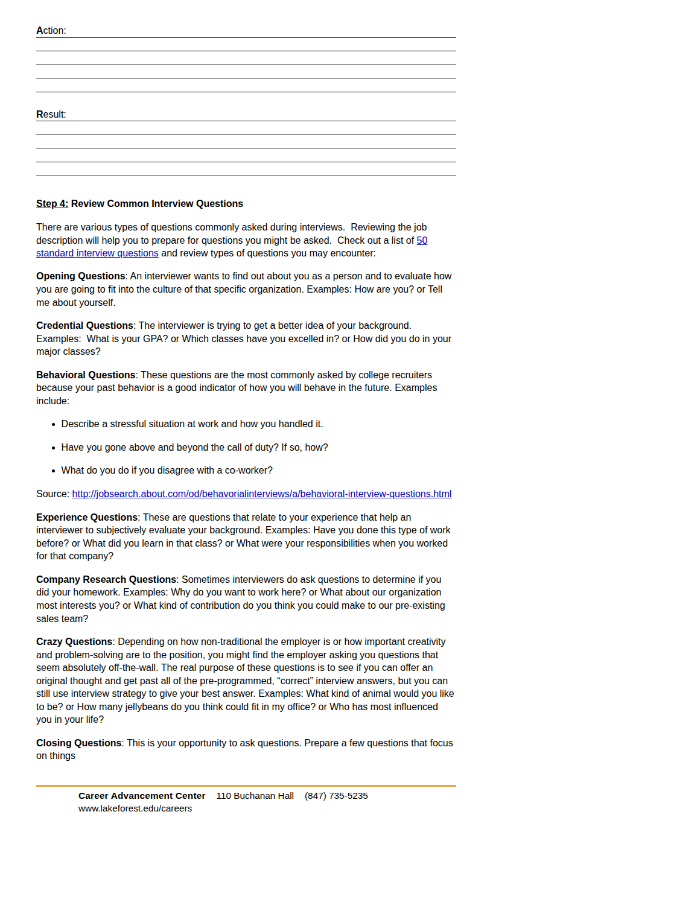Action:
Result:
Step 4: Review Common Interview Questions
There are various types of questions commonly asked during interviews. Reviewing the job description will help you to prepare for questions you might be asked. Check out a list of 50 standard interview questions and review types of questions you may encounter:
Opening Questions: An interviewer wants to find out about you as a person and to evaluate how you are going to fit into the culture of that specific organization. Examples: How are you? or Tell me about yourself.
Credential Questions: The interviewer is trying to get a better idea of your background. Examples: What is your GPA? or Which classes have you excelled in? or How did you do in your major classes?
Behavioral Questions: These questions are the most commonly asked by college recruiters because your past behavior is a good indicator of how you will behave in the future. Examples include:
Describe a stressful situation at work and how you handled it.
Have you gone above and beyond the call of duty? If so, how?
What do you do if you disagree with a co-worker?
Source: http://jobsearch.about.com/od/behavorialinterviews/a/behavioral-interview-questions.html
Experience Questions: These are questions that relate to your experience that help an interviewer to subjectively evaluate your background. Examples: Have you done this type of work before? or What did you learn in that class? or What were your responsibilities when you worked for that company?
Company Research Questions: Sometimes interviewers do ask questions to determine if you did your homework. Examples: Why do you want to work here? or What about our organization most interests you? or What kind of contribution do you think you could make to our pre-existing sales team?
Crazy Questions: Depending on how non-traditional the employer is or how important creativity and problem-solving are to the position, you might find the employer asking you questions that seem absolutely off-the-wall. The real purpose of these questions is to see if you can offer an original thought and get past all of the pre-programmed, “correct” interview answers, but you can still use interview strategy to give your best answer. Examples: What kind of animal would you like to be? or How many jellybeans do you think could fit in my office? or Who has most influenced you in your life?
Closing Questions: This is your opportunity to ask questions. Prepare a few questions that focus on things
Career Advancement Center 110 Buchanan Hall (847) 735-5235 www.lakeforest.edu/careers